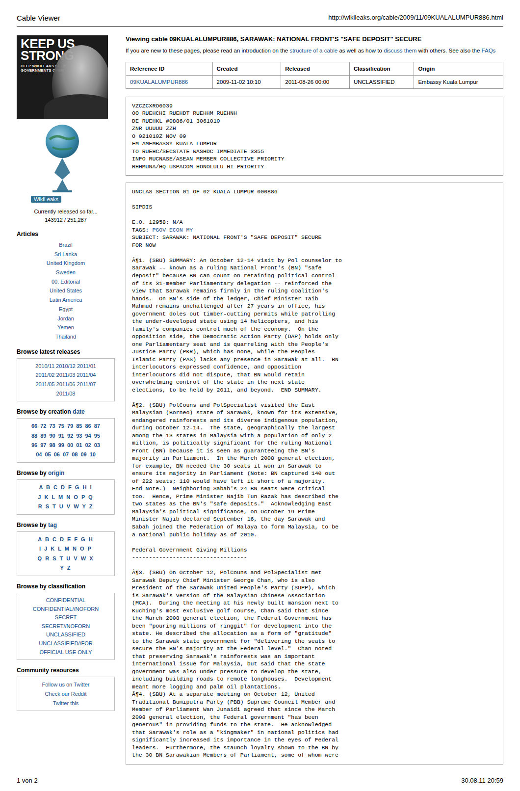Cable Viewer
http://wikileaks.org/cable/2009/11/09KUALALUMPUR886.html
KEEP US
STRONG HELP WIKILEAKS KEEP
GOVERNMENTS OPEN
WikiLeaks
Currently released so far...
143912 / 251,287
Articles
Brazil
Sri Lanka
United Kingdom
Sweden
00. Editorial
United States
Latin America
Egypt
Jordan
Yemen
Thailand
Browse latest releases
2010/11 2010/12 2011/01
2011/02 2011/03 2011/04
2011/05 2011/06 2011/07
2011/08
Browse by creation date
6672737579858687
8889909192939495
9697989900010203
04050607080910
Browse by origin
A B C D F G H I
J K L M N O P Q
R S T U V W Y Z
Browse by tag
A B C D E F G H
I J K L M N O P
Q R S T U V W X
Y Z
Browse by classification
CONFIDENTIAL
CONFIDENTIAL//NOFORN
SECRET
SECRET//NOFORN
UNCLASSIFIED
UNCLASSIFIED//FOR
OFFICIAL USE ONLY
Community resources
Follow us on Twitter
Check our Reddit
Twitter this
Viewing cable 09KUALALUMPUR886, SARAWAK: NATIONAL FRONT'S "SAFE DEPOSIT" SECURE
If you are new to these pages, please read an introduction on the structure of a cable as well as how to discuss them with others. See also the FAQs
| Reference ID | Created | Released | Classification | Origin |
| --- | --- | --- | --- | --- |
| 09KUALALUMPUR886 | 2009-11-02 10:10 | 2011-08-26 00:00 | UNCLASSIFIED | Embassy Kuala Lumpur |
VZCZCXRO6039
OO RUEHCHI RUEHDT RUEHHM RUEHNH
DE RUEHKL #0886/01 3061010
ZNR UUUUU ZZH
O 021010Z NOV 09
FM AMEMBASSY KUALA LUMPUR
TO RUEHC/SECSTATE WASHDC IMMEDIATE 3355
INFO RUCNASE/ASEAN MEMBER COLLECTIVE PRIORITY
RHHMUNA/HQ USPACOM HONOLULU HI PRIORITY
UNCLAS SECTION 01 OF 02 KUALA LUMPUR 000886

SIPDIS

E.O. 12958: N/A
TAGS: PGOV ECON MY
SUBJECT: SARAWAK: NATIONAL FRONT'S "SAFE DEPOSIT" SECURE
FOR NOW

Â¶1. (SBU) SUMMARY: An October 12-14 visit by Pol counselor to
Sarawak -- known as a ruling National Front's (BN) "safe
deposit" because BN can count on retaining political control
of its 31-member Parliamentary delegation -- reinforced the
view that Sarawak remains firmly in the ruling coalition's
hands.  On BN's side of the ledger, Chief Minister Taib
Mahmud remains unchallenged after 27 years in office, his
government doles out timber-cutting permits while patrolling
the under-developed state using 14 helicopters, and his
family's companies control much of the economy.  On the
opposition side, the Democratic Action Party (DAP) holds only
one Parliamentary seat and is quarreling with the People's
Justice Party (PKR), which has none, while the Peoples
Islamic Party (PAS) lacks any presence in Sarawak at all.  BN
interlocutors expressed confidence, and opposition
interlocutors did not dispute, that BN would retain
overwhelming control of the state in the next state
elections, to be held by 2011, and beyond.  END SUMMARY.

Â¶2. (SBU) PolCouns and PolSpecialist visited the East
Malaysian (Borneo) state of Sarawak, known for its extensive,
endangered rainforests and its diverse indigenous population,
during October 12-14.  The state, geographically the largest
among the 13 states in Malaysia with a population of only 2
million, is politically significant for the ruling National
Front (BN) because it is seen as guaranteeing the BN's
majority in Parliament.  In the March 2008 general election,
for example, BN needed the 30 seats it won in Sarawak to
ensure its majority in Parliament (Note: BN captured 140 out
of 222 seats; 110 would have left it short of a majority.
End Note.)  Neighboring Sabah's 24 BN seats were critical
too.  Hence, Prime Minister Najib Tun Razak has described the
two states as the BN's "safe deposits."  Acknowledging East
Malaysia's political significance, on October 19 Prime
Minister Najib declared September 16, the day Sarawak and
Sabah joined the Federation of Malaya to form Malaysia, to be
a national public holiday as of 2010.

Federal Government Giving Millions
----------------------------------

Â¶3. (SBU) On October 12, PolCouns and PolSpecialist met
Sarawak Deputy Chief Minister George Chan, who is also
President of the Sarawak United People's Party (SUPP), which
is Sarawak's version of the Malaysian Chinese Association
(MCA).  During the meeting at his newly built mansion next to
Kuching's most exclusive golf course, Chan said that since
the March 2008 general election, the Federal Government has
been "pouring millions of ringgit" for development into the
state. He described the allocation as a form of "gratitude"
to the Sarawak state government for "delivering the seats to
secure the BN's majority at the Federal level."  Chan noted
that preserving Sarawak's rainforests was an important
international issue for Malaysia, but said that the state
government was also under pressure to develop the state,
including building roads to remote longhouses.  Development
meant more logging and palm oil plantations.
Â¶4. (SBU) At a separate meeting on October 12, United
Traditional Bumiputra Party (PBB) Supreme Council Member and
Member of Parliament Wan Junaidi agreed that since the March
2008 general election, the Federal government "has been
generous" in providing funds to the state.  He acknowledged
that Sarawak's role as a "kingmaker" in national politics had
significantly increased its importance in the eyes of Federal
leaders.  Furthermore, the staunch loyalty shown to the BN by
the 30 BN Sarawakian Members of Parliament, some of whom were
1 von 2
30.08.11 20:59